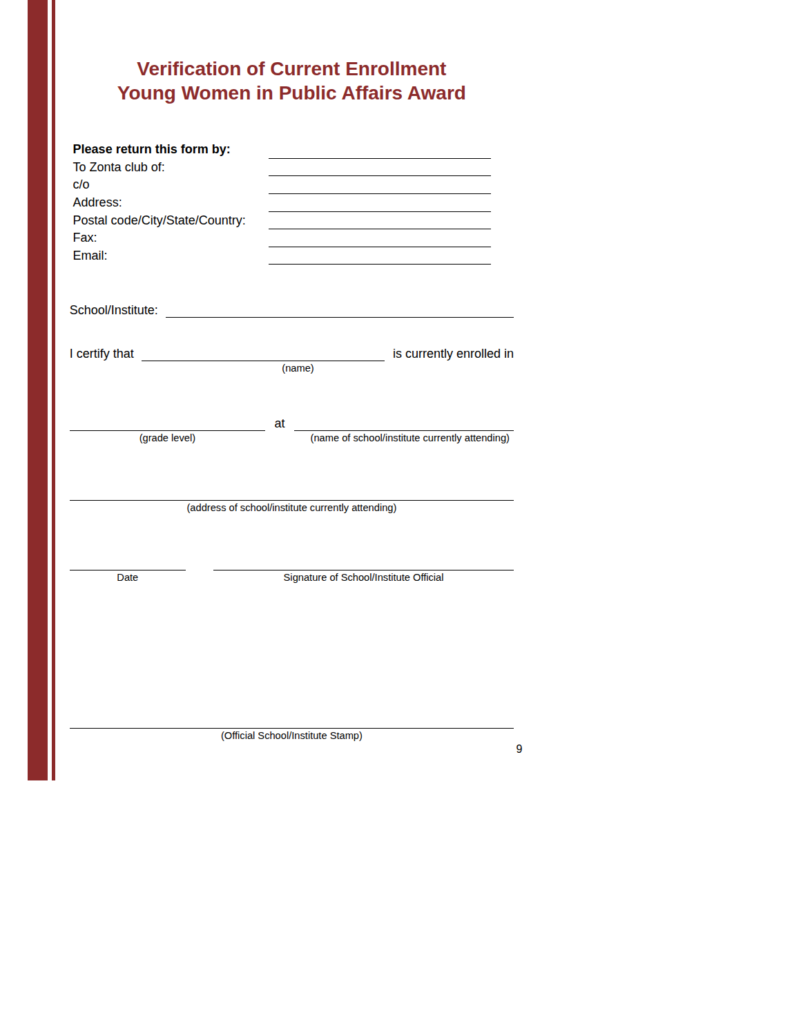Verification of Current Enrollment
Young Women in Public Affairs Award
| Please return this form by: | |
| To Zonta club of: | |
| c/o | |
| Address: | |
| Postal code/City/State/Country: | |
| Fax: | |
| Email: | |
School/Institute:
I certify that is currently enrolled in
(name)
at
(grade level) (name of school/institute currently attending)
(address of school/institute currently attending)
Date Signature of School/Institute Official
(Official School/Institute Stamp)
9